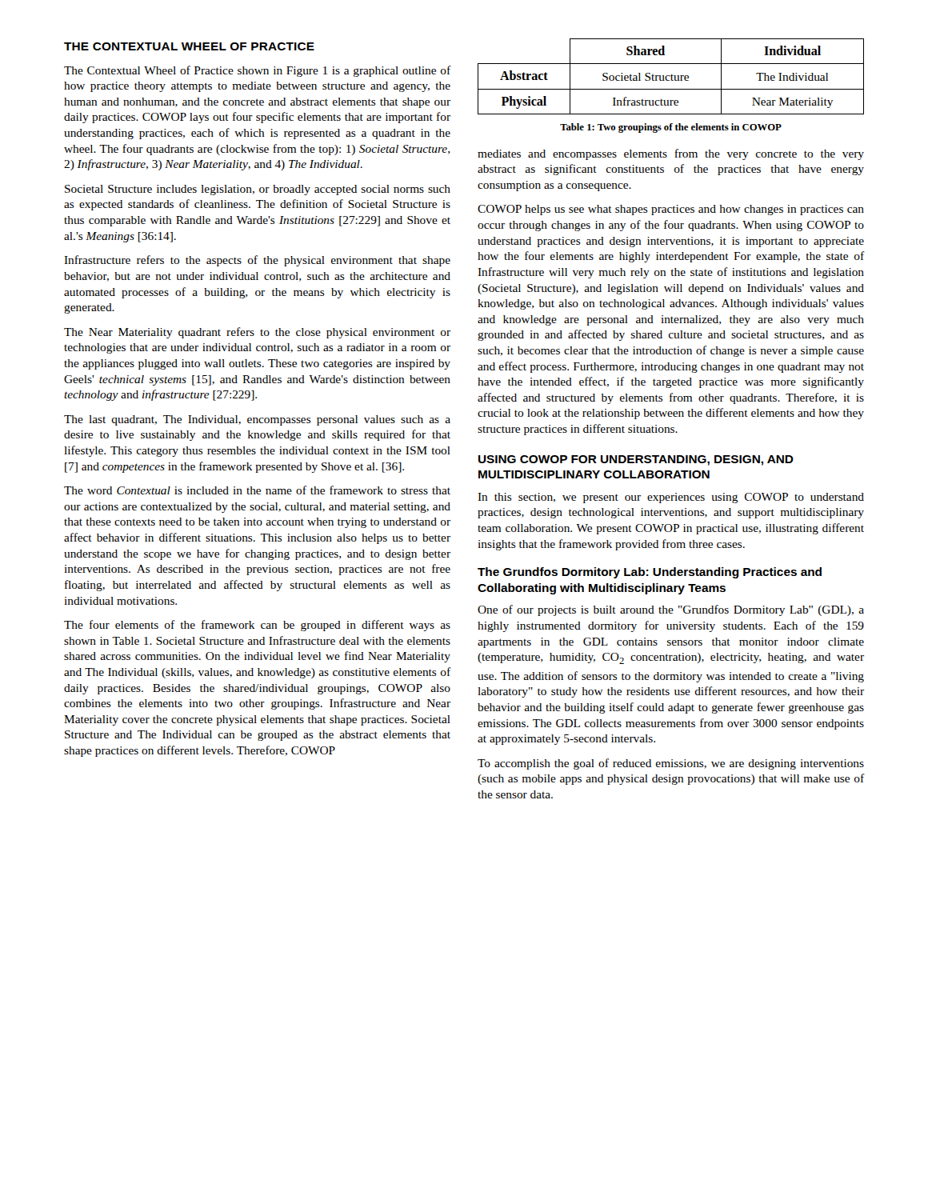THE CONTEXTUAL WHEEL OF PRACTICE
The Contextual Wheel of Practice shown in Figure 1 is a graphical outline of how practice theory attempts to mediate between structure and agency, the human and nonhuman, and the concrete and abstract elements that shape our daily practices. COWOP lays out four specific elements that are important for understanding practices, each of which is represented as a quadrant in the wheel. The four quadrants are (clockwise from the top): 1) Societal Structure, 2) Infrastructure, 3) Near Materiality, and 4) The Individual.
Societal Structure includes legislation, or broadly accepted social norms such as expected standards of cleanliness. The definition of Societal Structure is thus comparable with Randle and Warde's Institutions [27:229] and Shove et al.'s Meanings [36:14].
Infrastructure refers to the aspects of the physical environment that shape behavior, but are not under individual control, such as the architecture and automated processes of a building, or the means by which electricity is generated.
The Near Materiality quadrant refers to the close physical environment or technologies that are under individual control, such as a radiator in a room or the appliances plugged into wall outlets. These two categories are inspired by Geels' technical systems [15], and Randles and Warde's distinction between technology and infrastructure [27:229].
The last quadrant, The Individual, encompasses personal values such as a desire to live sustainably and the knowledge and skills required for that lifestyle. This category thus resembles the individual context in the ISM tool [7] and competences in the framework presented by Shove et al. [36].
The word Contextual is included in the name of the framework to stress that our actions are contextualized by the social, cultural, and material setting, and that these contexts need to be taken into account when trying to understand or affect behavior in different situations. This inclusion also helps us to better understand the scope we have for changing practices, and to design better interventions. As described in the previous section, practices are not free floating, but interrelated and affected by structural elements as well as individual motivations.
The four elements of the framework can be grouped in different ways as shown in Table 1. Societal Structure and Infrastructure deal with the elements shared across communities. On the individual level we find Near Materiality and The Individual (skills, values, and knowledge) as constitutive elements of daily practices. Besides the shared/individual groupings, COWOP also combines the elements into two other groupings. Infrastructure and Near Materiality cover the concrete physical elements that shape practices. Societal Structure and The Individual can be grouped as the abstract elements that shape practices on different levels. Therefore, COWOP
| | Shared | Individual |
| Abstract | Societal Structure | The Individual |
| Physical | Infrastructure | Near Materiality |
Table 1: Two groupings of the elements in COWOP
mediates and encompasses elements from the very concrete to the very abstract as significant constituents of the practices that have energy consumption as a consequence.
COWOP helps us see what shapes practices and how changes in practices can occur through changes in any of the four quadrants. When using COWOP to understand practices and design interventions, it is important to appreciate how the four elements are highly interdependent For example, the state of Infrastructure will very much rely on the state of institutions and legislation (Societal Structure), and legislation will depend on Individuals' values and knowledge, but also on technological advances. Although individuals' values and knowledge are personal and internalized, they are also very much grounded in and affected by shared culture and societal structures, and as such, it becomes clear that the introduction of change is never a simple cause and effect process. Furthermore, introducing changes in one quadrant may not have the intended effect, if the targeted practice was more significantly affected and structured by elements from other quadrants. Therefore, it is crucial to look at the relationship between the different elements and how they structure practices in different situations.
USING COWOP FOR UNDERSTANDING, DESIGN, AND MULTIDISCIPLINARY COLLABORATION
In this section, we present our experiences using COWOP to understand practices, design technological interventions, and support multidisciplinary team collaboration. We present COWOP in practical use, illustrating different insights that the framework provided from three cases.
The Grundfos Dormitory Lab: Understanding Practices and Collaborating with Multidisciplinary Teams
One of our projects is built around the "Grundfos Dormitory Lab" (GDL), a highly instrumented dormitory for university students. Each of the 159 apartments in the GDL contains sensors that monitor indoor climate (temperature, humidity, CO2 concentration), electricity, heating, and water use. The addition of sensors to the dormitory was intended to create a "living laboratory" to study how the residents use different resources, and how their behavior and the building itself could adapt to generate fewer greenhouse gas emissions. The GDL collects measurements from over 3000 sensor endpoints at approximately 5-second intervals.
To accomplish the goal of reduced emissions, we are designing interventions (such as mobile apps and physical design provocations) that will make use of the sensor data.